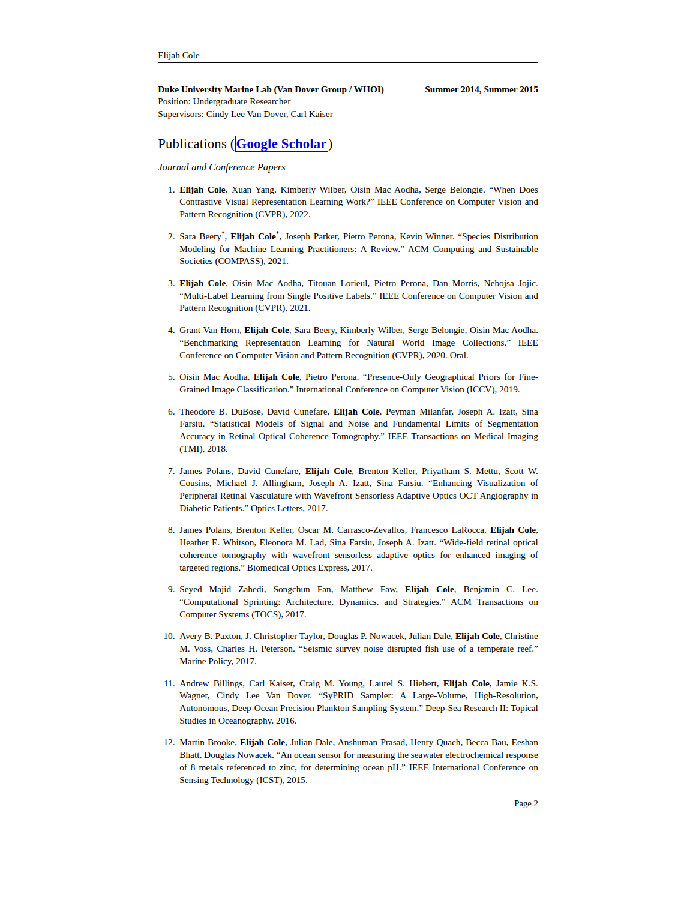Elijah Cole
Duke University Marine Lab (Van Dover Group / WHOI) Summer 2014, Summer 2015
Position: Undergraduate Researcher
Supervisors: Cindy Lee Van Dover, Carl Kaiser
Publications (Google Scholar)
Journal and Conference Papers
Elijah Cole, Xuan Yang, Kimberly Wilber, Oisin Mac Aodha, Serge Belongie. “When Does Contrastive Visual Representation Learning Work?” IEEE Conference on Computer Vision and Pattern Recognition (CVPR), 2022.
Sara Beery*, Elijah Cole*, Joseph Parker, Pietro Perona, Kevin Winner. “Species Distribution Modeling for Machine Learning Practitioners: A Review.” ACM Computing and Sustainable Societies (COMPASS), 2021.
Elijah Cole, Oisin Mac Aodha, Titouan Lorieul, Pietro Perona, Dan Morris, Nebojsa Jojic. “Multi-Label Learning from Single Positive Labels.” IEEE Conference on Computer Vision and Pattern Recognition (CVPR), 2021.
Grant Van Horn, Elijah Cole, Sara Beery, Kimberly Wilber, Serge Belongie, Oisin Mac Aodha. “Benchmarking Representation Learning for Natural World Image Collections.” IEEE Conference on Computer Vision and Pattern Recognition (CVPR), 2020. Oral.
Oisin Mac Aodha, Elijah Cole, Pietro Perona. “Presence-Only Geographical Priors for Fine-Grained Image Classification.” International Conference on Computer Vision (ICCV), 2019.
Theodore B. DuBose, David Cunefare, Elijah Cole, Peyman Milanfar, Joseph A. Izatt, Sina Farsiu. “Statistical Models of Signal and Noise and Fundamental Limits of Segmentation Accuracy in Retinal Optical Coherence Tomography.” IEEE Transactions on Medical Imaging (TMI), 2018.
James Polans, David Cunefare, Elijah Cole, Brenton Keller, Priyatham S. Mettu, Scott W. Cousins, Michael J. Allingham, Joseph A. Izatt, Sina Farsiu. “Enhancing Visualization of Peripheral Retinal Vasculature with Wavefront Sensorless Adaptive Optics OCT Angiography in Diabetic Patients.” Optics Letters, 2017.
James Polans, Brenton Keller, Oscar M. Carrasco-Zevallos, Francesco LaRocca, Elijah Cole, Heather E. Whitson, Eleonora M. Lad, Sina Farsiu, Joseph A. Izatt. “Wide-field retinal optical coherence tomography with wavefront sensorless adaptive optics for enhanced imaging of targeted regions.” Biomedical Optics Express, 2017.
Seyed Majid Zahedi, Songchun Fan, Matthew Faw, Elijah Cole, Benjamin C. Lee. “Computational Sprinting: Architecture, Dynamics, and Strategies.” ACM Transactions on Computer Systems (TOCS), 2017.
Avery B. Paxton, J. Christopher Taylor, Douglas P. Nowacek, Julian Dale, Elijah Cole, Christine M. Voss, Charles H. Peterson. “Seismic survey noise disrupted fish use of a temperate reef.” Marine Policy, 2017.
Andrew Billings, Carl Kaiser, Craig M. Young, Laurel S. Hiebert, Elijah Cole, Jamie K.S. Wagner, Cindy Lee Van Dover. “SyPRID Sampler: A Large-Volume, High-Resolution, Autonomous, Deep-Ocean Precision Plankton Sampling System.” Deep-Sea Research II: Topical Studies in Oceanography, 2016.
Martin Brooke, Elijah Cole, Julian Dale, Anshuman Prasad, Henry Quach, Becca Bau, Eeshan Bhatt, Douglas Nowacek. “An ocean sensor for measuring the seawater electrochemical response of 8 metals referenced to zinc, for determining ocean pH.” IEEE International Conference on Sensing Technology (ICST), 2015.
Page 2